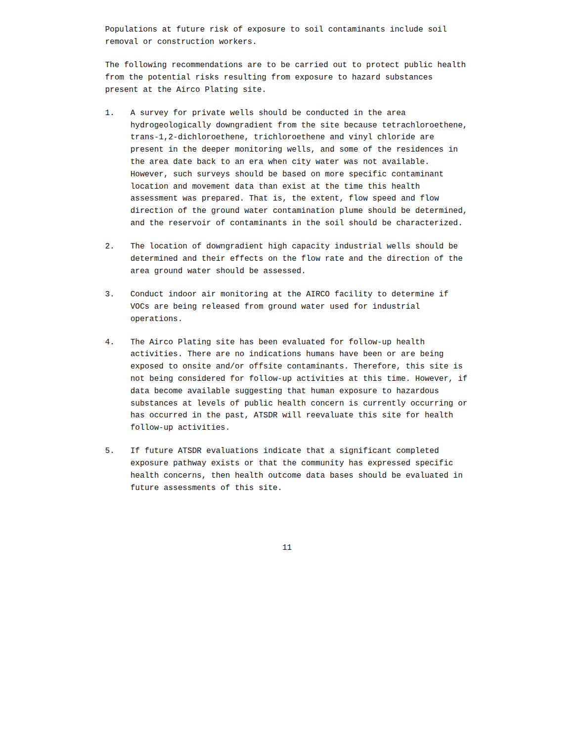Populations at future risk of exposure to soil contaminants include soil removal or construction workers.
The following recommendations are to be carried out to protect public health from the potential risks resulting from exposure to hazard substances present at the Airco Plating site.
A survey for private wells should be conducted in the area hydrogeologically downgradient from the site because tetrachloroethene, trans-1,2-dichloroethene, trichloroethene and vinyl chloride are present in the deeper monitoring wells, and some of the residences in the area date back to an era when city water was not available. However, such surveys should be based on more specific contaminant location and movement data than exist at the time this health assessment was prepared. That is, the extent, flow speed and flow direction of the ground water contamination plume should be determined, and the reservoir of contaminants in the soil should be characterized.
The location of downgradient high capacity industrial wells should be determined and their effects on the flow rate and the direction of the area ground water should be assessed.
Conduct indoor air monitoring at the AIRCO facility to determine if VOCs are being released from ground water used for industrial operations.
The Airco Plating site has been evaluated for follow-up health activities. There are no indications humans have been or are being exposed to onsite and/or offsite contaminants. Therefore, this site is not being considered for follow-up activities at this time. However, if data become available suggesting that human exposure to hazardous substances at levels of public health concern is currently occurring or has occurred in the past, ATSDR will reevaluate this site for health follow-up activities.
If future ATSDR evaluations indicate that a significant completed exposure pathway exists or that the community has expressed specific health concerns, then health outcome data bases should be evaluated in future assessments of this site.
11